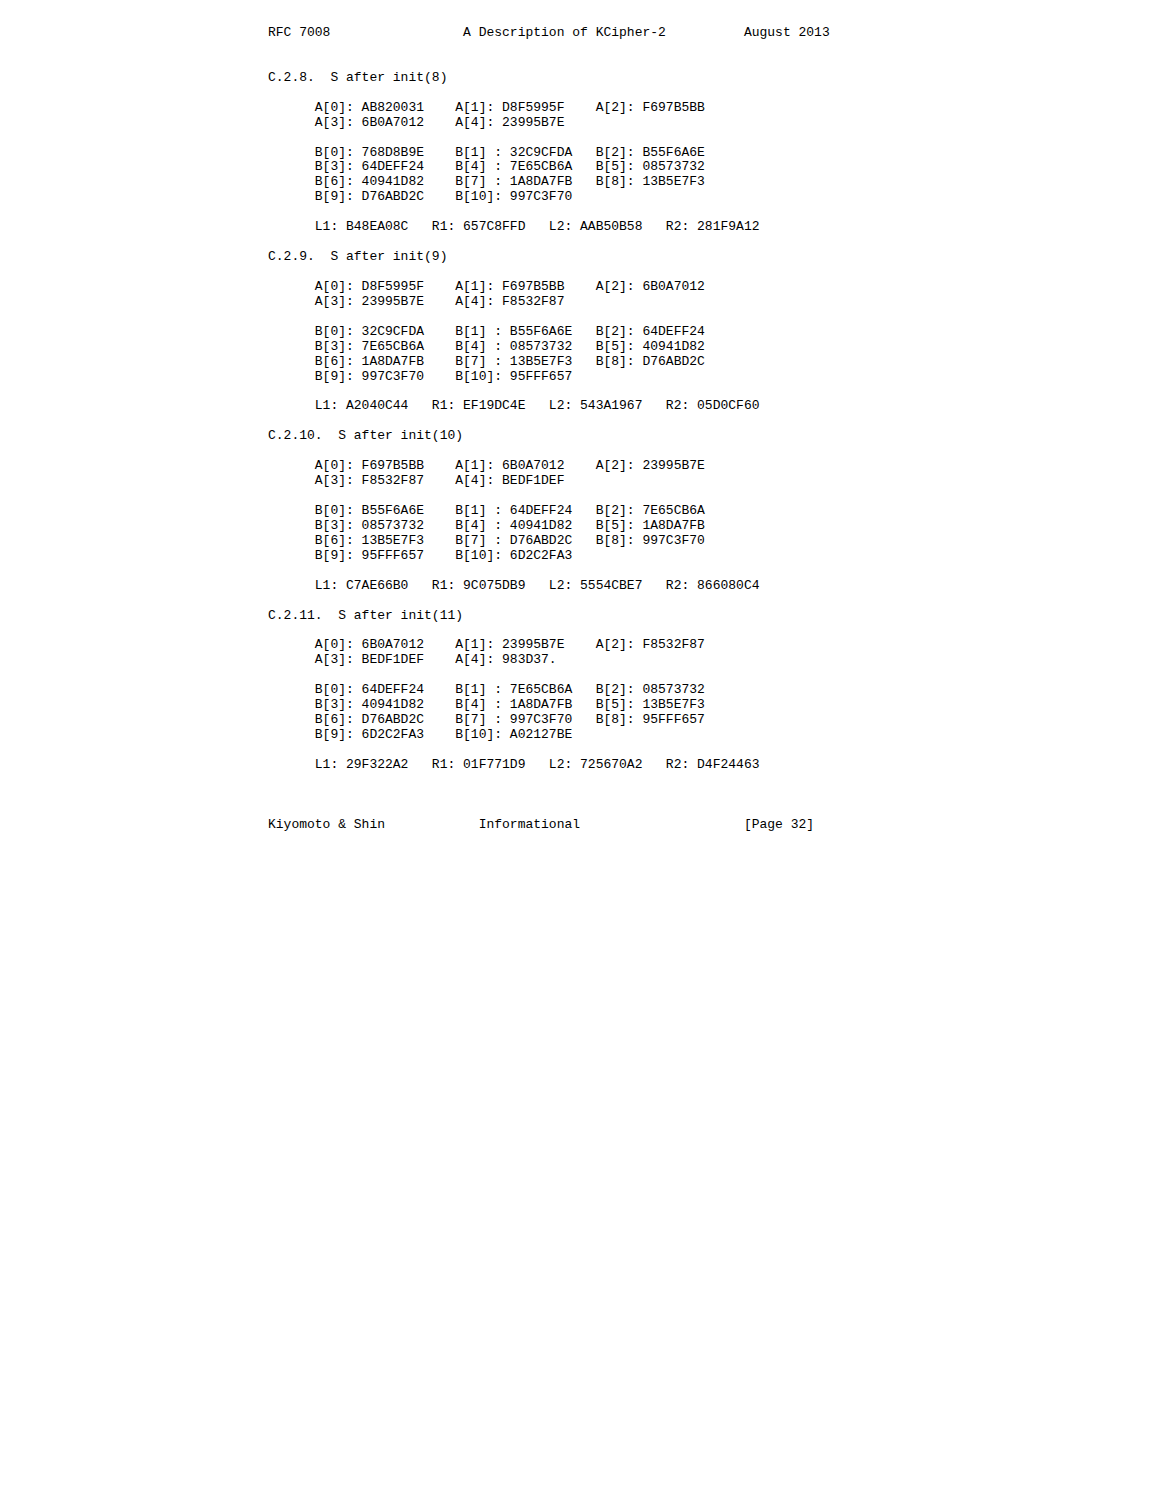RFC 7008                 A Description of KCipher-2          August 2013


C.2.8.  S after init(8)

      A[0]: AB820031    A[1]: D8F5995F    A[2]: F697B5BB
      A[3]: 6B0A7012    A[4]: 23995B7E

      B[0]: 768D8B9E    B[1] : 32C9CFDA   B[2]: B55F6A6E
      B[3]: 64DEFF24    B[4] : 7E65CB6A   B[5]: 08573732
      B[6]: 40941D82    B[7] : 1A8DA7FB   B[8]: 13B5E7F3
      B[9]: D76ABD2C    B[10]: 997C3F70

      L1: B48EA08C   R1: 657C8FFD   L2: AAB50B58   R2: 281F9A12

C.2.9.  S after init(9)

      A[0]: D8F5995F    A[1]: F697B5BB    A[2]: 6B0A7012
      A[3]: 23995B7E    A[4]: F8532F87

      B[0]: 32C9CFDA    B[1] : B55F6A6E   B[2]: 64DEFF24
      B[3]: 7E65CB6A    B[4] : 08573732   B[5]: 40941D82
      B[6]: 1A8DA7FB    B[7] : 13B5E7F3   B[8]: D76ABD2C
      B[9]: 997C3F70    B[10]: 95FFF657

      L1: A2040C44   R1: EF19DC4E   L2: 543A1967   R2: 05D0CF60

C.2.10.  S after init(10)

      A[0]: F697B5BB    A[1]: 6B0A7012    A[2]: 23995B7E
      A[3]: F8532F87    A[4]: BEDF1DEF

      B[0]: B55F6A6E    B[1] : 64DEFF24   B[2]: 7E65CB6A
      B[3]: 08573732    B[4] : 40941D82   B[5]: 1A8DA7FB
      B[6]: 13B5E7F3    B[7] : D76ABD2C   B[8]: 997C3F70
      B[9]: 95FFF657    B[10]: 6D2C2FA3

      L1: C7AE66B0   R1: 9C075DB9   L2: 5554CBE7   R2: 866080C4

C.2.11.  S after init(11)

      A[0]: 6B0A7012    A[1]: 23995B7E    A[2]: F8532F87
      A[3]: BEDF1DEF    A[4]: 983D37.

      B[0]: 64DEFF24    B[1] : 7E65CB6A   B[2]: 08573732
      B[3]: 40941D82    B[4] : 1A8DA7FB   B[5]: 13B5E7F3
      B[6]: D76ABD2C    B[7] : 997C3F70   B[8]: 95FFF657
      B[9]: 6D2C2FA3    B[10]: A02127BE

      L1: 29F322A2   R1: 01F771D9   L2: 725670A2   R2: D4F24463



Kiyomoto & Shin            Informational                     [Page 32]